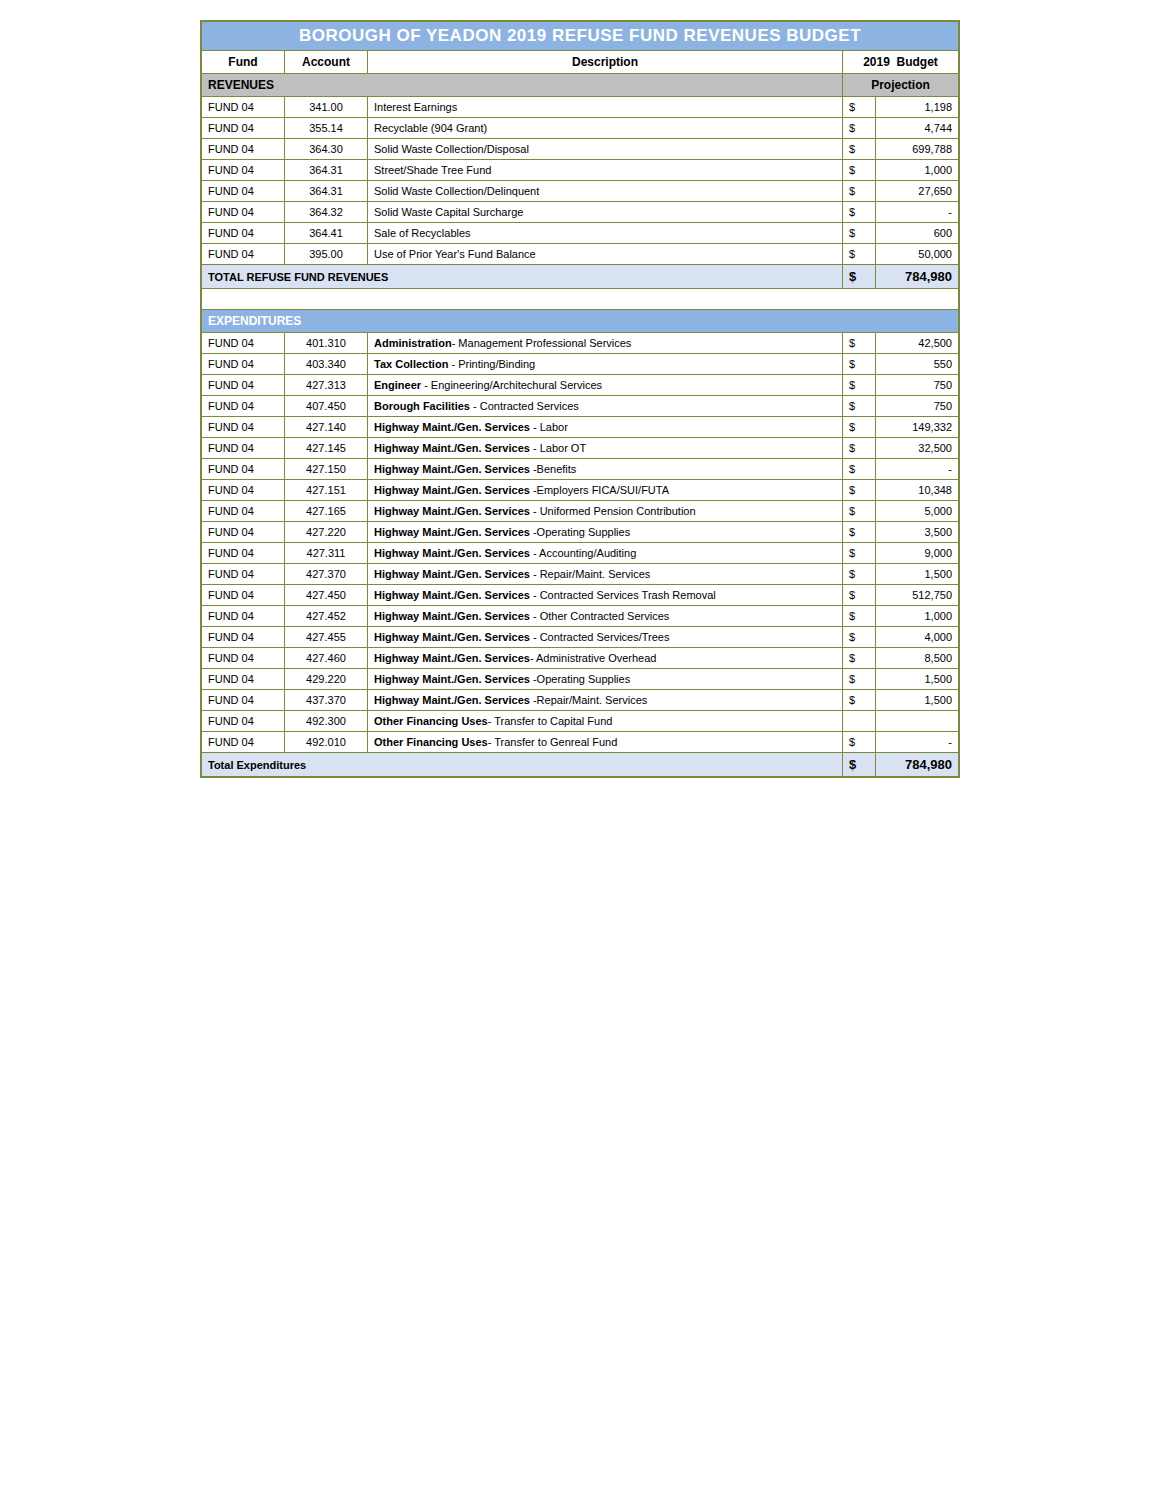| BOROUGH OF YEADON 2019 REFUSE FUND REVENUES BUDGET |
| Fund | Account | Description | 2019 Budget |
| REVENUES | Projection |
| FUND 04 | 341.00 | Interest Earnings | $ | 1,198 |
| FUND 04 | 355.14 | Recyclable (904 Grant) | $ | 4,744 |
| FUND 04 | 364.30 | Solid Waste Collection/Disposal | $ | 699,788 |
| FUND 04 | 364.31 | Street/Shade Tree Fund | $ | 1,000 |
| FUND 04 | 364.31 | Solid Waste Collection/Delinquent | $ | 27,650 |
| FUND 04 | 364.32 | Solid Waste Capital Surcharge | $ | - |
| FUND 04 | 364.41 | Sale of Recyclables | $ | 600 |
| FUND 04 | 395.00 | Use of Prior Year's Fund Balance | $ | 50,000 |
| TOTAL REFUSE FUND REVENUES | $ | 784,980 |
| EXPENDITURES |
| FUND 04 | 401.310 | Administration - Management Professional Services | $ | 42,500 |
| FUND 04 | 403.340 | Tax Collection - Printing/Binding | $ | 550 |
| FUND 04 | 427.313 | Engineer - Engineering/Architechural Services | $ | 750 |
| FUND 04 | 407.450 | Borough Facilities - Contracted Services | $ | 750 |
| FUND 04 | 427.140 | Highway Maint./Gen. Services - Labor | $ | 149,332 |
| FUND 04 | 427.145 | Highway Maint./Gen. Services - Labor OT | $ | 32,500 |
| FUND 04 | 427.150 | Highway Maint./Gen. Services -Benefits | $ | - |
| FUND 04 | 427.151 | Highway Maint./Gen. Services -Employers FICA/SUI/FUTA | $ | 10,348 |
| FUND 04 | 427.165 | Highway Maint./Gen. Services - Uniformed Pension Contribution | $ | 5,000 |
| FUND 04 | 427.220 | Highway Maint./Gen. Services -Operating Supplies | $ | 3,500 |
| FUND 04 | 427.311 | Highway Maint./Gen. Services - Accounting/Auditing | $ | 9,000 |
| FUND 04 | 427.370 | Highway Maint./Gen. Services - Repair/Maint. Services | $ | 1,500 |
| FUND 04 | 427.450 | Highway Maint./Gen. Services - Contracted Services Trash Removal | $ | 512,750 |
| FUND 04 | 427.452 | Highway Maint./Gen. Services - Other Contracted Services | $ | 1,000 |
| FUND 04 | 427.455 | Highway Maint./Gen. Services - Contracted Services/Trees | $ | 4,000 |
| FUND 04 | 427.460 | Highway Maint./Gen. Services - Administrative Overhead | $ | 8,500 |
| FUND 04 | 429.220 | Highway Maint./Gen. Services -Operating Supplies | $ | 1,500 |
| FUND 04 | 437.370 | Highway Maint./Gen. Services -Repair/Maint. Services | $ | 1,500 |
| FUND 04 | 492.300 | Other Financing Uses - Transfer to Capital Fund | | |
| FUND 04 | 492.010 | Other Financing Uses - Transfer to Genreal Fund | $ | - |
| Total Expenditures | $ | 784,980 |